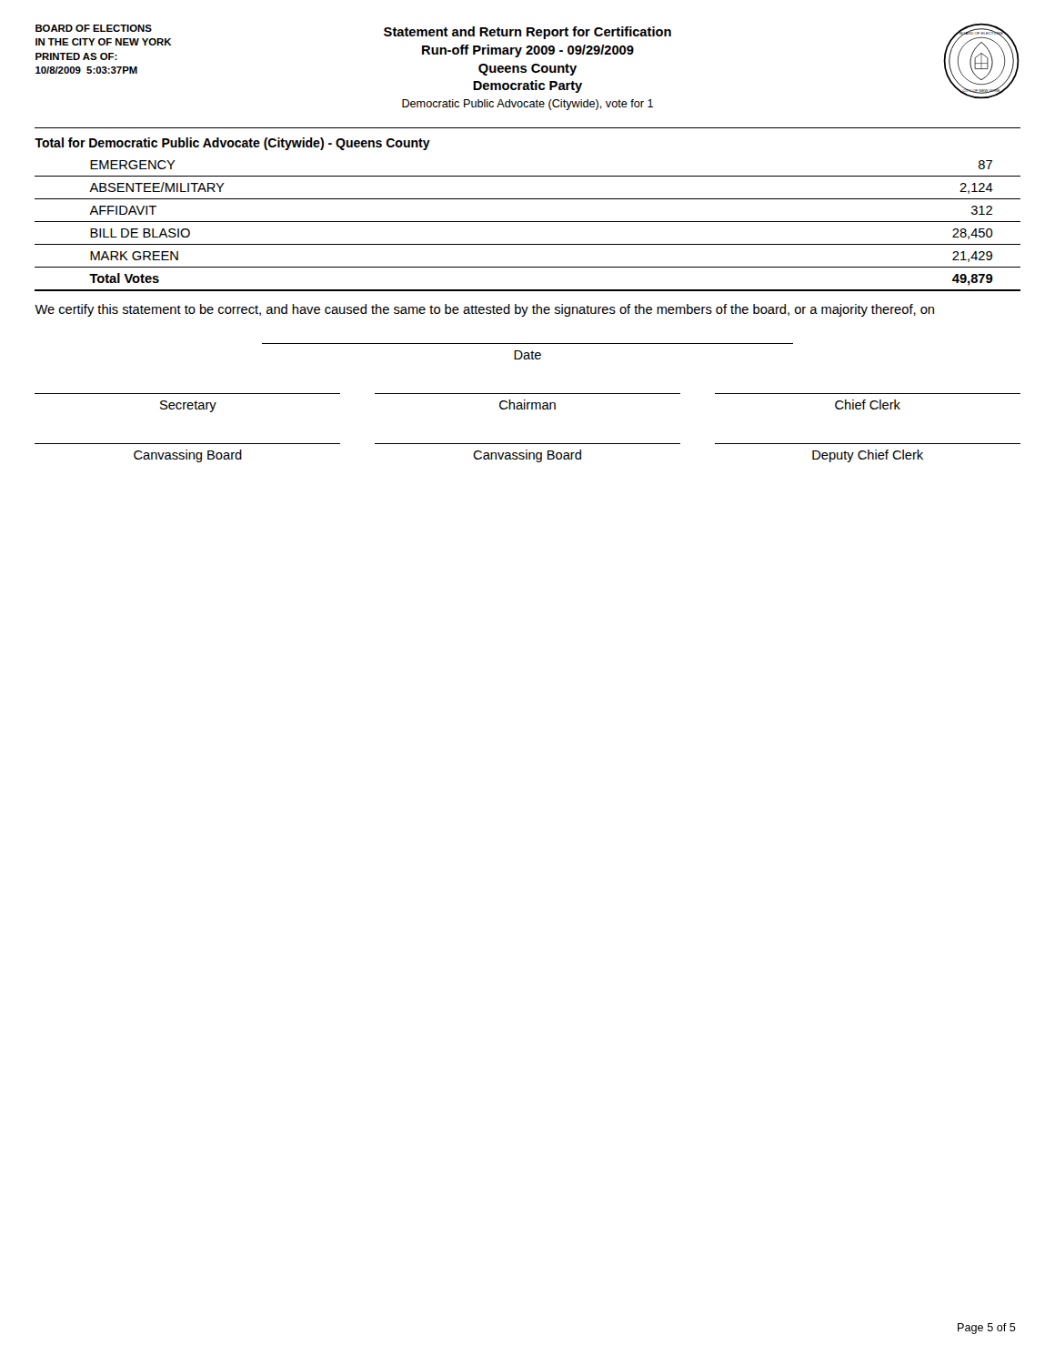BOARD OF ELECTIONS
IN THE CITY OF NEW YORK
PRINTED AS OF:
10/8/2009 5:03:37PM
Statement and Return Report for Certification
Run-off Primary 2009 - 09/29/2009
Queens County
Democratic Party
Democratic Public Advocate (Citywide), vote for 1
BOARD OF ELECTIONS CITY OF NEW YORK
Total for Democratic Public Advocate (Citywide) - Queens County
| EMERGENCY | 87 |
| ABSENTEE/MILITARY | 2,124 |
| AFFIDAVIT | 312 |
| BILL DE BLASIO | 28,450 |
| MARK GREEN | 21,429 |
| Total Votes | 49,879 |
We certify this statement to be correct, and have caused the same to be attested by the signatures of the members of the board, or a majority thereof, on
Date
Secretary
Chairman
Chief Clerk
Canvassing Board
Canvassing Board
Deputy Chief Clerk
Page 5 of 5